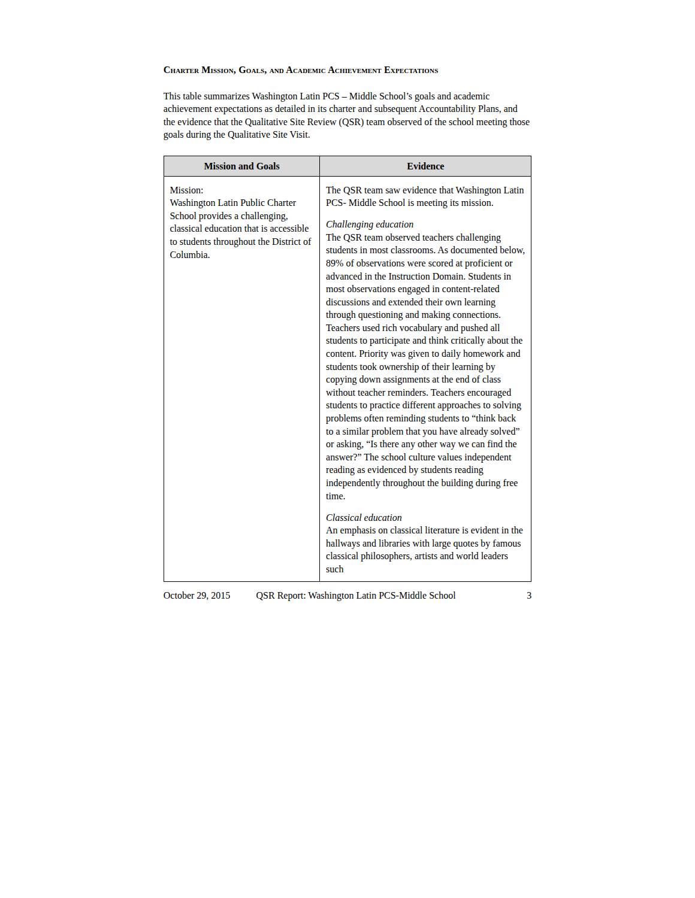Charter Mission, Goals, and Academic Achievement Expectations
This table summarizes Washington Latin PCS – Middle School’s goals and academic achievement expectations as detailed in its charter and subsequent Accountability Plans, and the evidence that the Qualitative Site Review (QSR) team observed of the school meeting those goals during the Qualitative Site Visit.
| Mission and Goals | Evidence |
| --- | --- |
| Mission: Washington Latin Public Charter School provides a challenging, classical education that is accessible to students throughout the District of Columbia. | The QSR team saw evidence that Washington Latin PCS- Middle School is meeting its mission. Challenging education The QSR team observed teachers challenging students in most classrooms. As documented below, 89% of observations were scored at proficient or advanced in the Instruction Domain. Students in most observations engaged in content-related discussions and extended their own learning through questioning and making connections. Teachers used rich vocabulary and pushed all students to participate and think critically about the content. Priority was given to daily homework and students took ownership of their learning by copying down assignments at the end of class without teacher reminders. Teachers encouraged students to practice different approaches to solving problems often reminding students to “think back to a similar problem that you have already solved” or asking, “Is there any other way we can find the answer?” The school culture values independent reading as evidenced by students reading independently throughout the building during free time. Classical education An emphasis on classical literature is evident in the hallways and libraries with large quotes by famous classical philosophers, artists and world leaders such |
October 29, 2015 QSR Report: Washington Latin PCS-Middle School 3